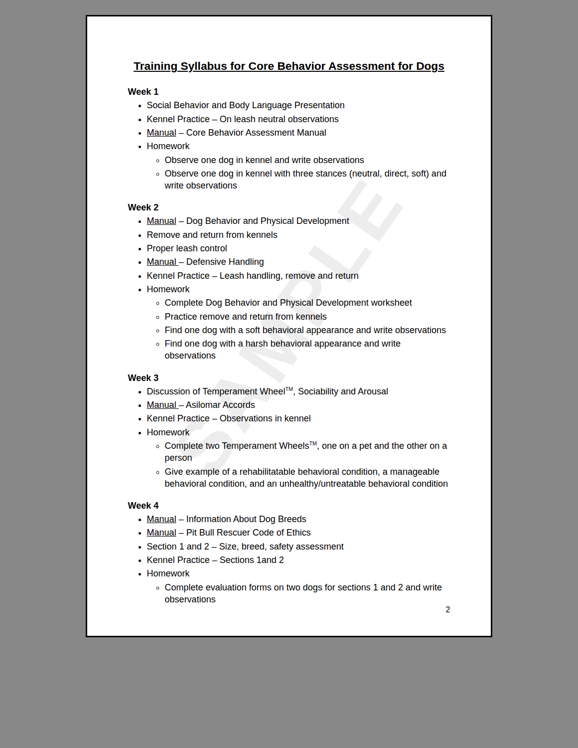SAMPLE
Training Syllabus for Core Behavior Assessment for Dogs
Week 1
Social Behavior and Body Language Presentation
Kennel Practice – On leash neutral observations
Manual – Core Behavior Assessment Manual
Homework
Observe one dog in kennel and write observations
Observe one dog in kennel with three stances (neutral, direct, soft) and write observations
Week 2
Manual – Dog Behavior and Physical Development
Remove and return from kennels
Proper leash control
Manual – Defensive Handling
Kennel Practice – Leash handling, remove and return
Homework
Complete Dog Behavior and Physical Development worksheet
Practice remove and return from kennels
Find one dog with a soft behavioral appearance and write observations
Find one dog with a harsh behavioral appearance and write observations
Week 3
Discussion of Temperament WheelTM, Sociability and Arousal
Manual – Asilomar Accords
Kennel Practice – Observations in kennel
Homework
Complete two Temperament WheelsTM, one on a pet and the other on a person
Give example of a rehabilitatable behavioral condition, a manageable behavioral condition, and an unhealthy/untreatable behavioral condition
Week 4
Manual – Information About Dog Breeds
Manual – Pit Bull Rescuer Code of Ethics
Section 1 and 2 – Size, breed, safety assessment
Kennel Practice – Sections 1and 2
Homework
Complete evaluation forms on two dogs for sections 1 and 2 and write observations
2